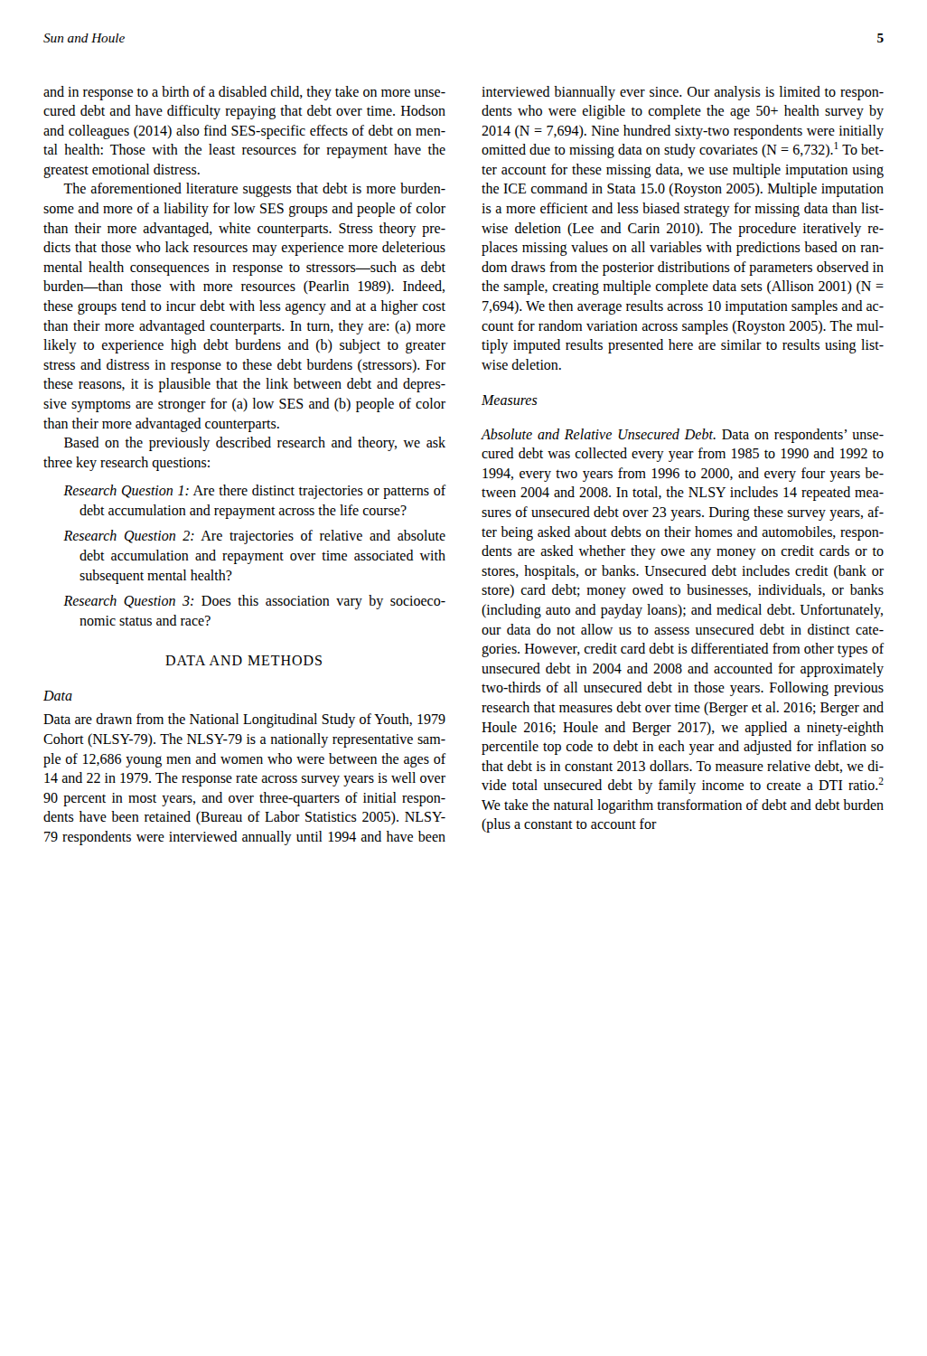Sun and Houle 5
and in response to a birth of a disabled child, they take on more unsecured debt and have difficulty repaying that debt over time. Hodson and colleagues (2014) also find SES-specific effects of debt on mental health: Those with the least resources for repayment have the greatest emotional distress.
The aforementioned literature suggests that debt is more burdensome and more of a liability for low SES groups and people of color than their more advantaged, white counterparts. Stress theory predicts that those who lack resources may experience more deleterious mental health consequences in response to stressors—such as debt burden—than those with more resources (Pearlin 1989). Indeed, these groups tend to incur debt with less agency and at a higher cost than their more advantaged counterparts. In turn, they are: (a) more likely to experience high debt burdens and (b) subject to greater stress and distress in response to these debt burdens (stressors). For these reasons, it is plausible that the link between debt and depressive symptoms are stronger for (a) low SES and (b) people of color than their more advantaged counterparts.
Based on the previously described research and theory, we ask three key research questions:
Research Question 1: Are there distinct trajectories or patterns of debt accumulation and repayment across the life course?
Research Question 2: Are trajectories of relative and absolute debt accumulation and repayment over time associated with subsequent mental health?
Research Question 3: Does this association vary by socioeconomic status and race?
Data and Methods
Data
Data are drawn from the National Longitudinal Study of Youth, 1979 Cohort (NLSY-79). The NLSY-79 is a nationally representative sample of 12,686 young men and women who were between the ages of 14 and 22 in 1979. The response rate across survey years is well over 90 percent in most years, and over three-quarters of initial respondents have been retained (Bureau of Labor Statistics 2005). NLSY-79 respondents were interviewed annually until 1994 and have been interviewed biannually ever since. Our analysis is limited to respondents who were eligible to complete the age 50+ health survey by 2014 (N = 7,694). Nine hundred sixty-two respondents were initially omitted due to missing data on study covariates (N = 6,732).1 To better account for these missing data, we use multiple imputation using the ICE command in Stata 15.0 (Royston 2005). Multiple imputation is a more efficient and less biased strategy for missing data than listwise deletion (Lee and Carin 2010). The procedure iteratively replaces missing values on all variables with predictions based on random draws from the posterior distributions of parameters observed in the sample, creating multiple complete data sets (Allison 2001) (N = 7,694). We then average results across 10 imputation samples and account for random variation across samples (Royston 2005). The multiply imputed results presented here are similar to results using listwise deletion.
Measures
Absolute and Relative Unsecured Debt.
Data on respondents’ unsecured debt was collected every year from 1985 to 1990 and 1992 to 1994, every two years from 1996 to 2000, and every four years between 2004 and 2008. In total, the NLSY includes 14 repeated measures of unsecured debt over 23 years. During these survey years, after being asked about debts on their homes and automobiles, respondents are asked whether they owe any money on credit cards or to stores, hospitals, or banks. Unsecured debt includes credit (bank or store) card debt; money owed to businesses, individuals, or banks (including auto and payday loans); and medical debt. Unfortunately, our data do not allow us to assess unsecured debt in distinct categories. However, credit card debt is differentiated from other types of unsecured debt in 2004 and 2008 and accounted for approximately two-thirds of all unsecured debt in those years. Following previous research that measures debt over time (Berger et al. 2016; Berger and Houle 2016; Houle and Berger 2017), we applied a ninety-eighth percentile top code to debt in each year and adjusted for inflation so that debt is in constant 2013 dollars. To measure relative debt, we divide total unsecured debt by family income to create a DTI ratio.2 We take the natural logarithm transformation of debt and debt burden (plus a constant to account for